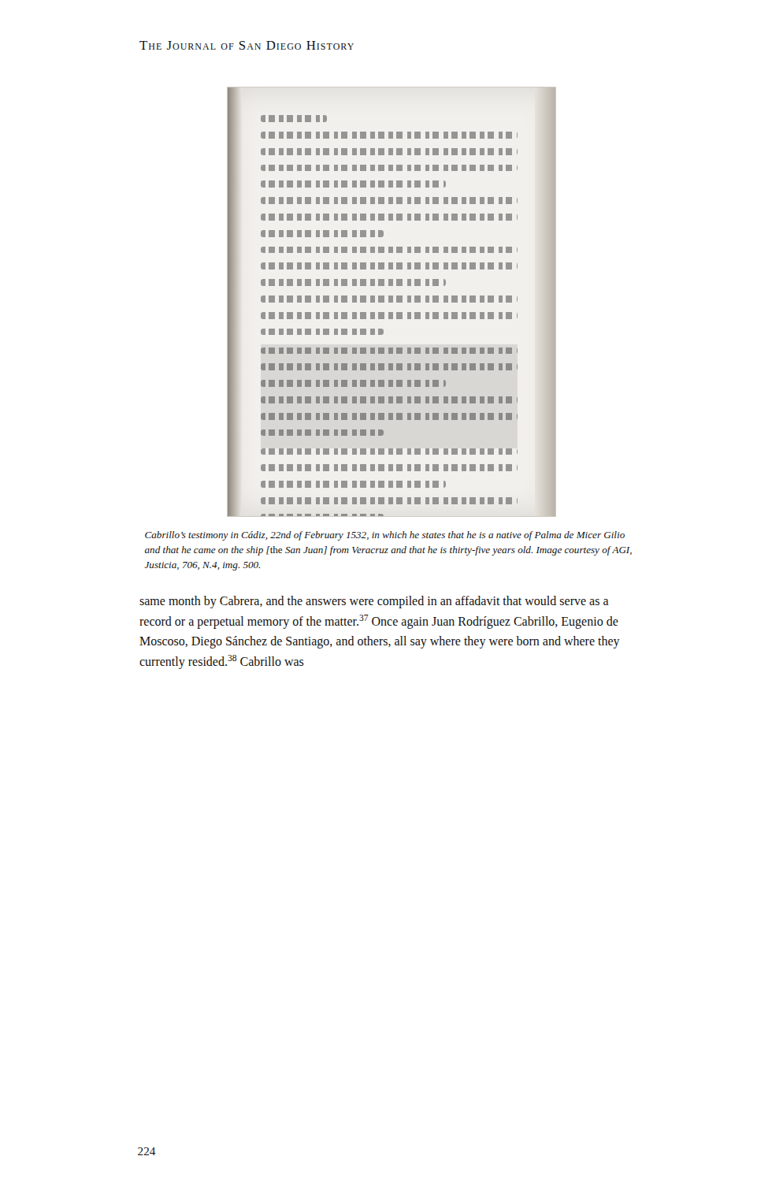The Journal of San Diego History
Cabrillo’s testimony in Cádiz, 22nd of February 1532, in which he states that he is a native of Palma de Micer Gilio and that he came on the ship [the San Juan] from Veracruz and that he is thirty-five years old. Image courtesy of AGI, Justicia, 706, N.4, img. 500.
same month by Cabrera, and the answers were compiled in an affadavit that would serve as a record or a perpetual memory of the matter.37 Once again Juan Rodríguez Cabrillo, Eugenio de Moscoso, Diego Sánchez de Santiago, and others, all say where they were born and where they currently resided.38 Cabrillo was
224